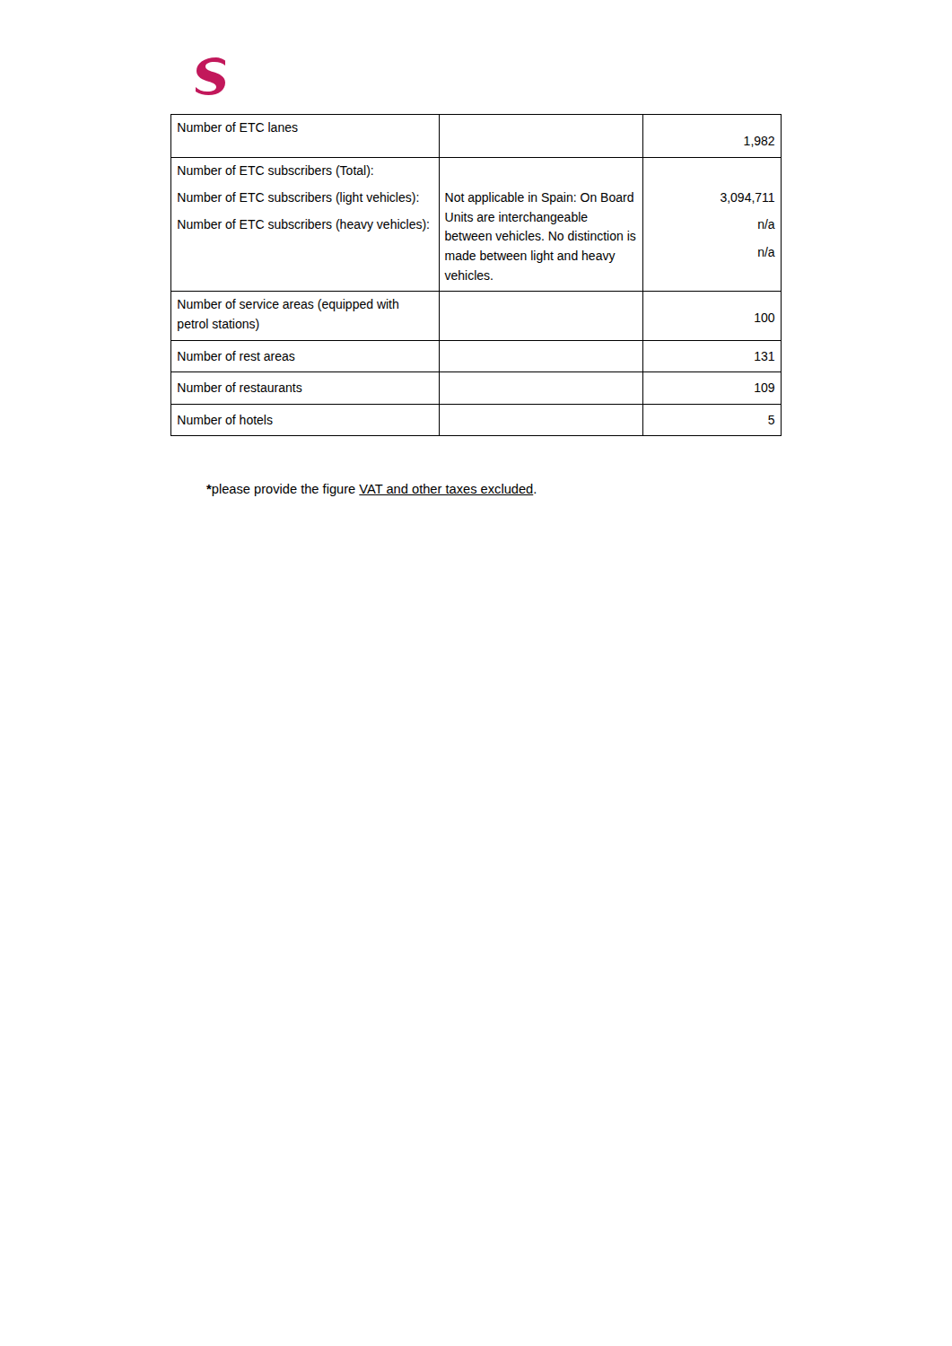| Number of ETC lanes | | 1,982 |
| Number of ETC subscribers (Total): Number of ETC subscribers (light vehicles): Number of ETC subscribers (heavy vehicles): | Not applicable in Spain: On Board Units are interchangeable between vehicles. No distinction is made between light and heavy vehicles. | 3,094,711 n/a n/a |
| Number of service areas (equipped with petrol stations) | | 100 |
| Number of rest areas | | 131 |
| Number of restaurants | | 109 |
| Number of hotels | | 5 |
*please provide the figure VAT and other taxes excluded.